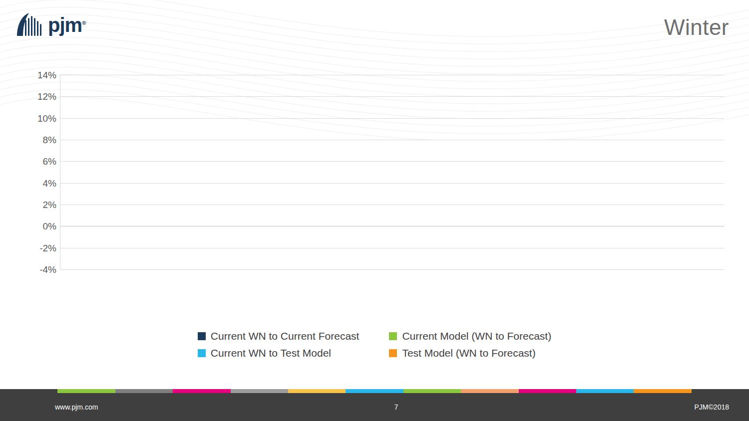pjm®
Winter
14%
12%
10%
8%
6%
4%
2%
0%
-2%
-4%
Current WN to Current Forecast
Current Model (WN to Forecast)
Current WN to Test Model
Test Model (WN to Forecast)
www.pjm.com
7
PJM©2018